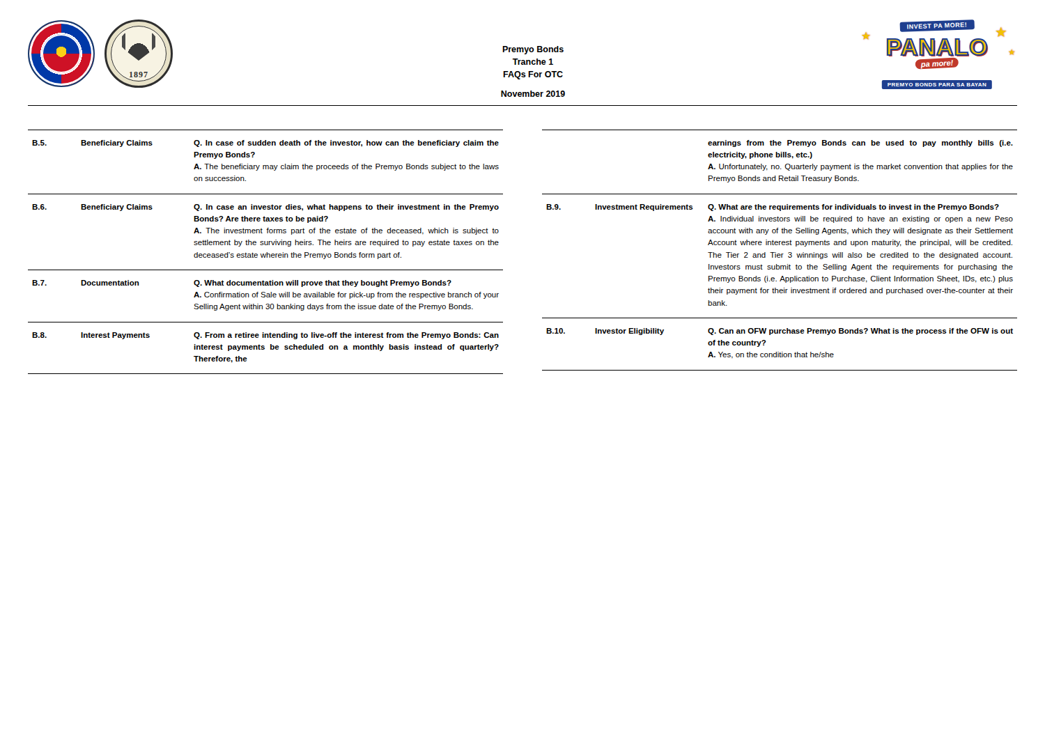1897
Premyo Bonds
Tranche 1
FAQs For OTC
November 2019
★ ★ ★
INVEST PA MORE!
PANALO
pa more!
PREMYO BONDS PARA SA BAYAN
| B.5. | Beneficiary Claims | Q. In case of sudden death of the investor, how can the beneficiary claim the Premyo Bonds? A. The beneficiary may claim the proceeds of the Premyo Bonds subject to the laws on succession. |
| B.6. | Beneficiary Claims | Q. In case an investor dies, what happens to their investment in the Premyo Bonds? Are there taxes to be paid? A. The investment forms part of the estate of the deceased, which is subject to settlement by the surviving heirs. The heirs are required to pay estate taxes on the deceased’s estate wherein the Premyo Bonds form part of. |
| B.7. | Documentation | Q. What documentation will prove that they bought Premyo Bonds? A. Confirmation of Sale will be available for pick-up from the respective branch of your Selling Agent within 30 banking days from the issue date of the Premyo Bonds. |
| B.8. | Interest Payments | Q. From a retiree intending to live-off the interest from the Premyo Bonds: Can interest payments be scheduled on a monthly basis instead of quarterly? Therefore, the |
| | | earnings from the Premyo Bonds can be used to pay monthly bills (i.e. electricity, phone bills, etc.) A. Unfortunately, no. Quarterly payment is the market convention that applies for the Premyo Bonds and Retail Treasury Bonds. |
| B.9. | Investment Requirements | Q. What are the requirements for individuals to invest in the Premyo Bonds? A. Individual investors will be required to have an existing or open a new Peso account with any of the Selling Agents, which they will designate as their Settlement Account where interest payments and upon maturity, the principal, will be credited. The Tier 2 and Tier 3 winnings will also be credited to the designated account. Investors must submit to the Selling Agent the requirements for purchasing the Premyo Bonds (i.e. Application to Purchase, Client Information Sheet, IDs, etc.) plus their payment for their investment if ordered and purchased over-the-counter at their bank. |
| B.10. | Investor Eligibility | Q. Can an OFW purchase Premyo Bonds? What is the process if the OFW is out of the country? A. Yes, on the condition that he/she |